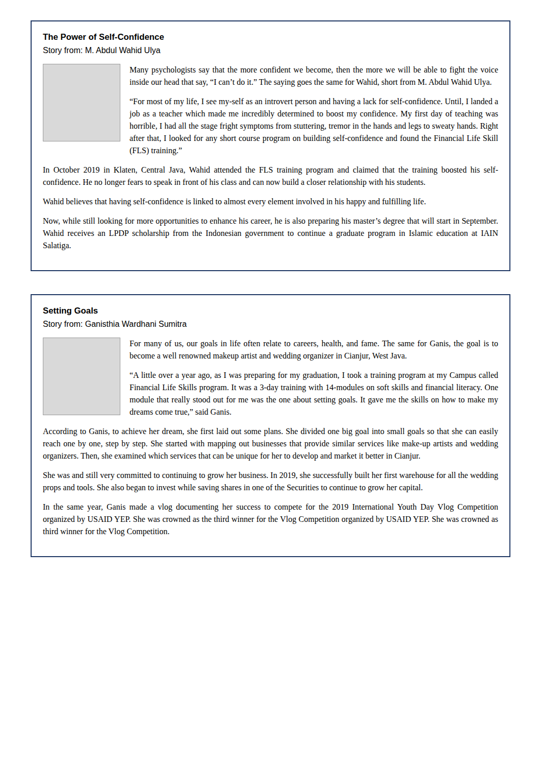The Power of Self-Confidence
Story from: M. Abdul Wahid Ulya
Many psychologists say that the more confident we become, then the more we will be able to fight the voice inside our head that say, “I can’t do it.” The saying goes the same for Wahid, short from M. Abdul Wahid Ulya.
“For most of my life, I see my-self as an introvert person and having a lack for self-confidence. Until, I landed a job as a teacher which made me incredibly determined to boost my confidence. My first day of teaching was horrible, I had all the stage fright symptoms from stuttering, tremor in the hands and legs to sweaty hands. Right after that, I looked for any short course program on building self-confidence and found the Financial Life Skill (FLS) training.”
In October 2019 in Klaten, Central Java, Wahid attended the FLS training program and claimed that the training boosted his self-confidence. He no longer fears to speak in front of his class and can now build a closer relationship with his students.
Wahid believes that having self-confidence is linked to almost every element involved in his happy and fulfilling life.
Now, while still looking for more opportunities to enhance his career, he is also preparing his master’s degree that will start in September. Wahid receives an LPDP scholarship from the Indonesian government to continue a graduate program in Islamic education at IAIN Salatiga.
Setting Goals
Story from: Ganisthia Wardhani Sumitra
For many of us, our goals in life often relate to careers, health, and fame. The same for Ganis, the goal is to become a well renowned makeup artist and wedding organizer in Cianjur, West Java.
“A little over a year ago, as I was preparing for my graduation, I took a training program at my Campus called Financial Life Skills program. It was a 3-day training with 14-modules on soft skills and financial literacy. One module that really stood out for me was the one about setting goals. It gave me the skills on how to make my dreams come true,” said Ganis.
According to Ganis, to achieve her dream, she first laid out some plans. She divided one big goal into small goals so that she can easily reach one by one, step by step. She started with mapping out businesses that provide similar services like make-up artists and wedding organizers. Then, she examined which services that can be unique for her to develop and market it better in Cianjur.
She was and still very committed to continuing to grow her business. In 2019, she successfully built her first warehouse for all the wedding props and tools. She also began to invest while saving shares in one of the Securities to continue to grow her capital.
In the same year, Ganis made a vlog documenting her success to compete for the 2019 International Youth Day Vlog Competition organized by USAID YEP. She was crowned as the third winner for the Vlog Competition organized by USAID YEP. She was crowned as third winner for the Vlog Competition.